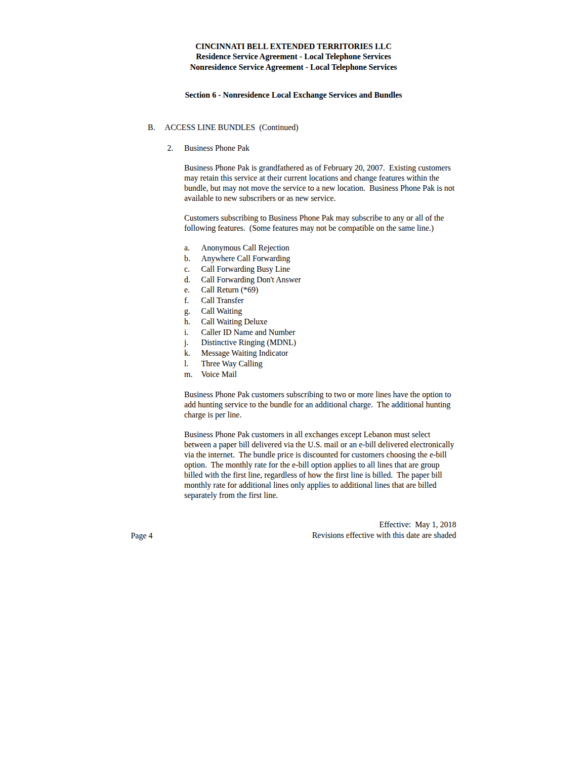CINCINNATI BELL EXTENDED TERRITORIES LLC
Residence Service Agreement - Local Telephone Services
Nonresidence Service Agreement - Local Telephone Services
Section 6 - Nonresidence Local Exchange Services and Bundles
B.
ACCESS LINE BUNDLES (Continued)
2.
Business Phone Pak
Business Phone Pak is grandfathered as of February 20, 2007. Existing customers may retain this service at their current locations and change features within the bundle, but may not move the service to a new location. Business Phone Pak is not available to new subscribers or as new service.
Customers subscribing to Business Phone Pak may subscribe to any or all of the following features. (Some features may not be compatible on the same line.)
a. Anonymous Call Rejection
b. Anywhere Call Forwarding
c. Call Forwarding Busy Line
d. Call Forwarding Don't Answer
e. Call Return (*69)
f. Call Transfer
g. Call Waiting
h. Call Waiting Deluxe
i. Caller ID Name and Number
j. Distinctive Ringing (MDNL)
k. Message Waiting Indicator
l. Three Way Calling
m. Voice Mail
Business Phone Pak customers subscribing to two or more lines have the option to add hunting service to the bundle for an additional charge. The additional hunting charge is per line.
Business Phone Pak customers in all exchanges except Lebanon must select between a paper bill delivered via the U.S. mail or an e-bill delivered electronically via the internet. The bundle price is discounted for customers choosing the e-bill option. The monthly rate for the e-bill option applies to all lines that are group billed with the first line, regardless of how the first line is billed. The paper bill monthly rate for additional lines only applies to additional lines that are billed separately from the first line.
Page 4
Effective: May 1, 2018
Revisions effective with this date are shaded